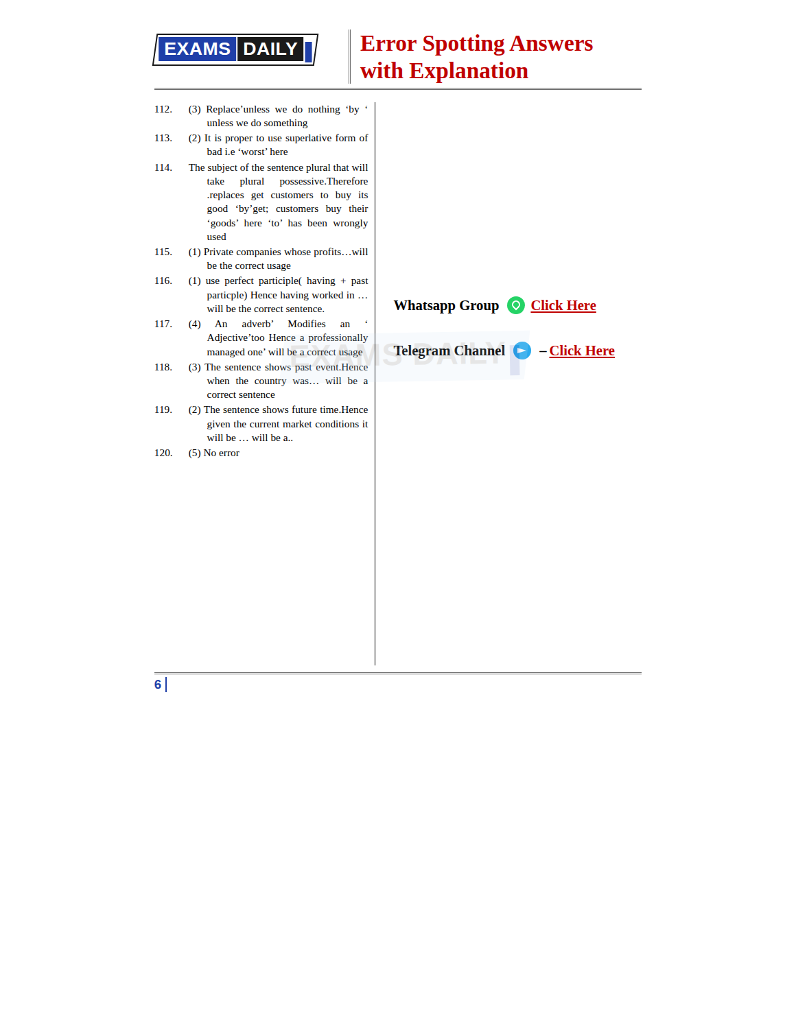EXAMS DAILY
Error Spotting Answers with Explanation
112. (3) Replace’unless we do nothing ‘by ‘ unless we do something
113. (2) It is proper to use superlative form of bad i.e ‘worst’ here
114. The subject of the sentence plural that will take plural possessive.Therefore .replaces get customers to buy its good ‘by’get; customers buy their ‘goods’ here ‘to’ has been wrongly used
115. (1) Private companies whose profits…will be the correct usage
116. (1) use perfect participle( having + past particple) Hence having worked in … will be the correct sentence.
117. (4) An adverb’ Modifies an ‘ Adjective’too Hence a professionally managed one’ will be a correct usage
118. (3) The sentence shows past event.Hence when the country was… will be a correct sentence
119. (2) The sentence shows future time.Hence given the current market conditions it will be … will be a..
120. (5) No error
Whatsapp Group Click Here
Telegram Channel – Click Here
EXAMS DAILY
6